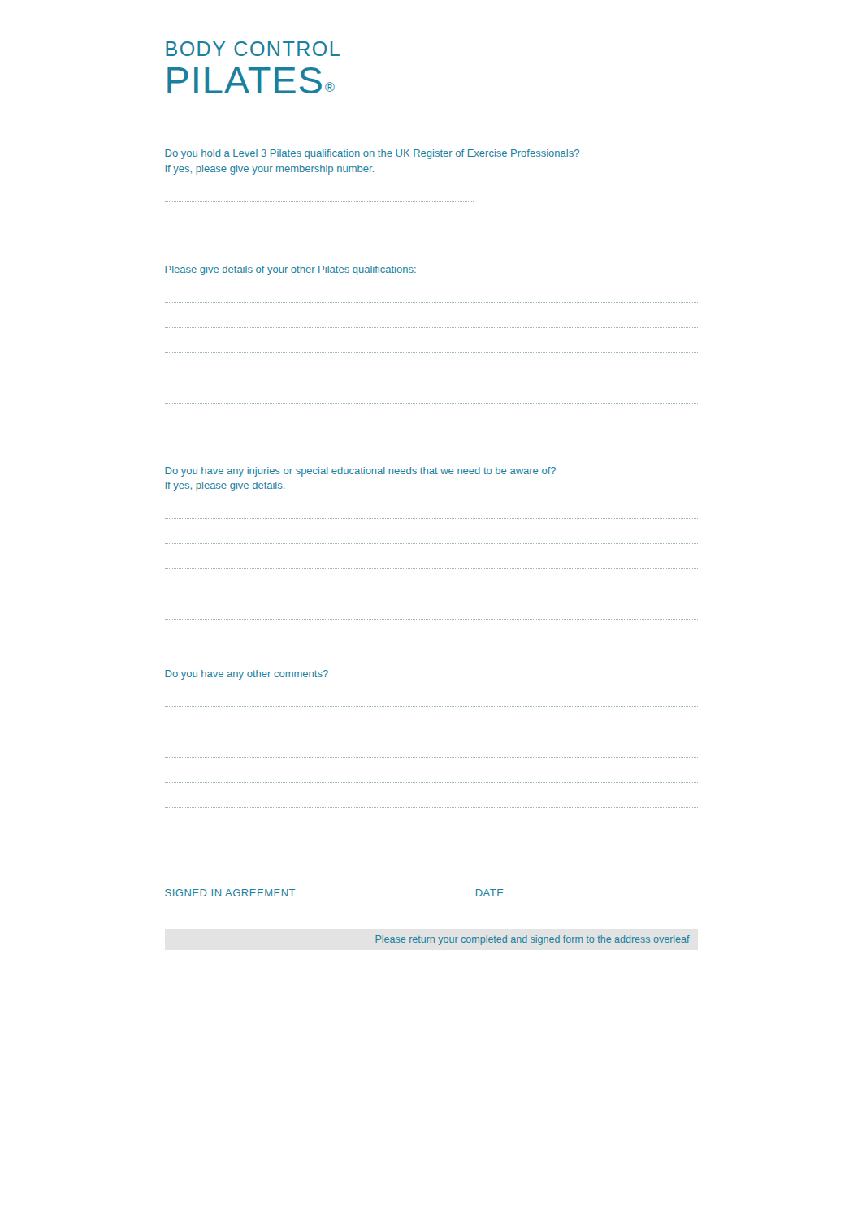Body Control
Pilates®
Do you hold a Level 3 Pilates qualification on the UK Register of Exercise Professionals?
If yes, please give your membership number.
Please give details of your other Pilates qualifications:
Do you have any injuries or special educational needs that we need to be aware of?
If yes, please give details.
Do you have any other comments?
SIGNED IN AGREEMENT DATE
Please return your completed and signed form to the address overleaf